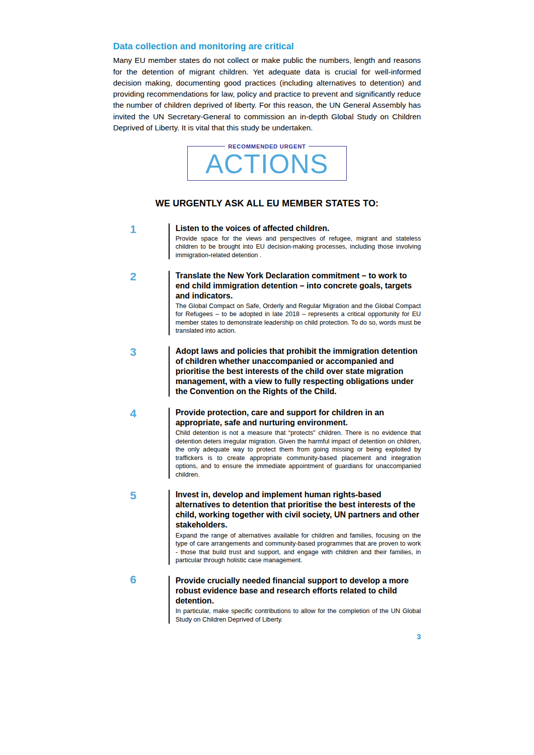Data collection and monitoring are critical
Many EU member states do not collect or make public the numbers, length and reasons for the detention of migrant children. Yet adequate data is crucial for well-informed decision making, documenting good practices (including alternatives to detention) and providing recommendations for law, policy and practice to prevent and significantly reduce the number of children deprived of liberty. For this reason, the UN General Assembly has invited the UN Secretary-General to commission an in-depth Global Study on Children Deprived of Liberty. It is vital that this study be undertaken.
RECOMMENDED URGENT
ACTIONS
WE URGENTLY ASK ALL EU MEMBER STATES TO:
1
Listen to the voices of affected children.
Provide space for the views and perspectives of refugee, migrant and stateless children to be brought into EU decision-making processes, including those involving immigration-related detention .
2
Translate the New York Declaration commitment – to work to end child immigration detention – into concrete goals, targets and indicators.
The Global Compact on Safe, Orderly and Regular Migration and the Global Compact for Refugees – to be adopted in late 2018 – represents a critical opportunity for EU member states to demonstrate leadership on child protection. To do so, words must be translated into action.
3
Adopt laws and policies that prohibit the immigration detention of children whether unaccompanied or accompanied and prioritise the best interests of the child over state migration management, with a view to fully respecting obligations under the Convention on the Rights of the Child.
4
Provide protection, care and support for children in an appropriate, safe and nurturing environment.
Child detention is not a measure that “protects" children. There is no evidence that detention deters irregular migration. Given the harmful impact of detention on children, the only adequate way to protect them from going missing or being exploited by traffickers is to create appropriate community-based placement and integration options, and to ensure the immediate appointment of guardians for unaccompanied children.
5
Invest in, develop and implement human rights-based alternatives to detention that prioritise the best interests of the child, working together with civil society, UN partners and other stakeholders.
Expand the range of alternatives available for children and families, focusing on the type of care arrangements and community-based programmes that are proven to work - those that build trust and support, and engage with children and their families, in particular through holistic case management.
6
Provide crucially needed financial support to develop a more robust evidence base and research efforts related to child detention.
In particular, make specific contributions to allow for the completion of the UN Global Study on Children Deprived of Liberty.
3